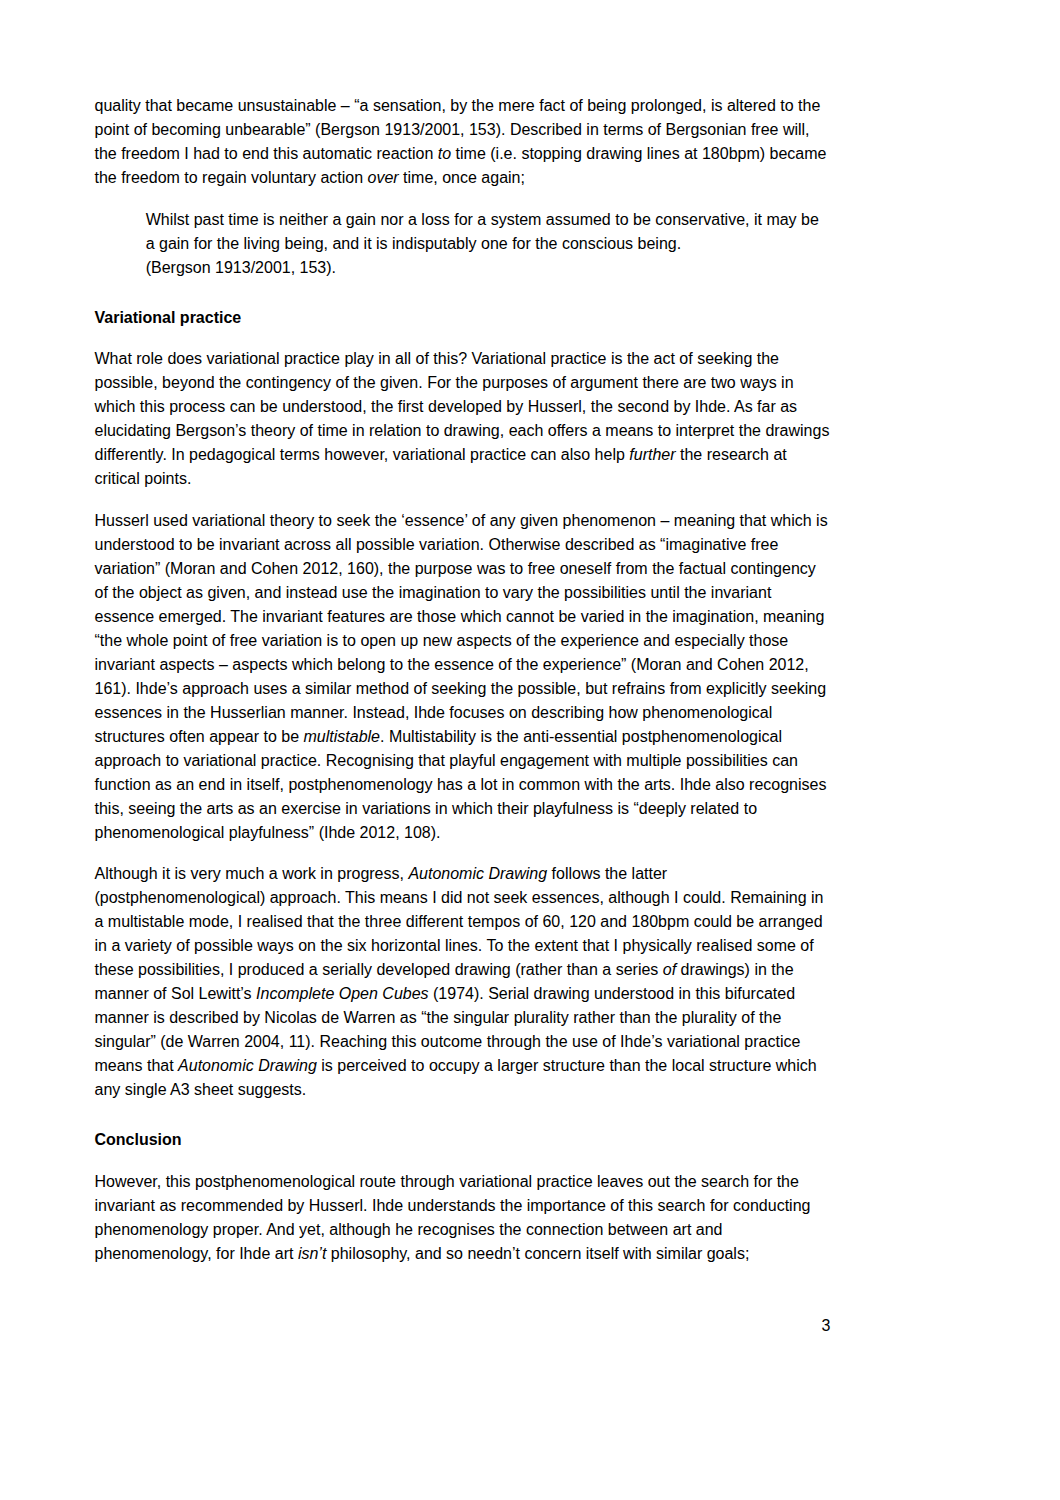quality that became unsustainable – “a sensation, by the mere fact of being prolonged, is altered to the point of becoming unbearable” (Bergson 1913/2001, 153). Described in terms of Bergsonian free will, the freedom I had to end this automatic reaction to time (i.e. stopping drawing lines at 180bpm) became the freedom to regain voluntary action over time, once again;
Whilst past time is neither a gain nor a loss for a system assumed to be conservative, it may be a gain for the living being, and it is indisputably one for the conscious being.
(Bergson 1913/2001, 153).
Variational practice
What role does variational practice play in all of this? Variational practice is the act of seeking the possible, beyond the contingency of the given. For the purposes of argument there are two ways in which this process can be understood, the first developed by Husserl, the second by Ihde. As far as elucidating Bergson’s theory of time in relation to drawing, each offers a means to interpret the drawings differently. In pedagogical terms however, variational practice can also help further the research at critical points.
Husserl used variational theory to seek the ‘essence’ of any given phenomenon – meaning that which is understood to be invariant across all possible variation. Otherwise described as “imaginative free variation” (Moran and Cohen 2012, 160), the purpose was to free oneself from the factual contingency of the object as given, and instead use the imagination to vary the possibilities until the invariant essence emerged. The invariant features are those which cannot be varied in the imagination, meaning “the whole point of free variation is to open up new aspects of the experience and especially those invariant aspects – aspects which belong to the essence of the experience” (Moran and Cohen 2012, 161). Ihde’s approach uses a similar method of seeking the possible, but refrains from explicitly seeking essences in the Husserlian manner. Instead, Ihde focuses on describing how phenomenological structures often appear to be multistable. Multistability is the anti-essential postphenomenological approach to variational practice. Recognising that playful engagement with multiple possibilities can function as an end in itself, postphenomenology has a lot in common with the arts. Ihde also recognises this, seeing the arts as an exercise in variations in which their playfulness is “deeply related to phenomenological playfulness” (Ihde 2012, 108).
Although it is very much a work in progress, Autonomic Drawing follows the latter (postphenomenological) approach. This means I did not seek essences, although I could. Remaining in a multistable mode, I realised that the three different tempos of 60, 120 and 180bpm could be arranged in a variety of possible ways on the six horizontal lines. To the extent that I physically realised some of these possibilities, I produced a serially developed drawing (rather than a series of drawings) in the manner of Sol Lewitt’s Incomplete Open Cubes (1974). Serial drawing understood in this bifurcated manner is described by Nicolas de Warren as “the singular plurality rather than the plurality of the singular” (de Warren 2004, 11). Reaching this outcome through the use of Ihde’s variational practice means that Autonomic Drawing is perceived to occupy a larger structure than the local structure which any single A3 sheet suggests.
Conclusion
However, this postphenomenological route through variational practice leaves out the search for the invariant as recommended by Husserl. Ihde understands the importance of this search for conducting phenomenology proper. And yet, although he recognises the connection between art and phenomenology, for Ihde art isn’t philosophy, and so needn’t concern itself with similar goals;
3